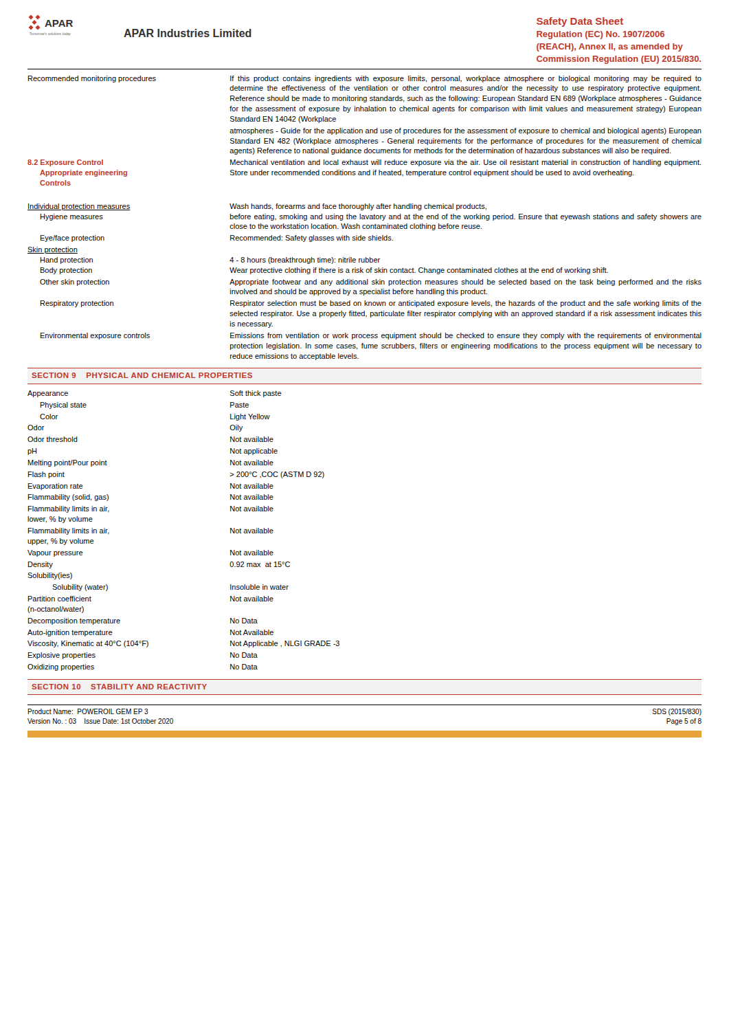APAR Tomorrow's solutions today
APAR Industries Limited
Safety Data Sheet
Regulation (EC) No. 1907/2006
(REACH), Annex II, as amended by
Commission Regulation (EU) 2015/830.
| Recommended monitoring procedures | If this product contains ingredients with exposure limits, personal, workplace atmosphere or biological monitoring may be required to determine the effectiveness of the ventilation or other control measures and/or the necessity to use respiratory protective equipment. Reference should be made to monitoring standards, such as the following: European Standard EN 689 (Workplace atmospheres - Guidance for the assessment of exposure by inhalation to chemical agents for comparison with limit values and measurement strategy) European Standard EN 14042 (Workplace |
| | atmospheres - Guide for the application and use of procedures for the assessment of exposure to chemical and biological agents) European Standard EN 482 (Workplace atmospheres - General requirements for the performance of procedures for the measurement of chemical agents) Reference to national guidance documents for methods for the determination of hazardous substances will also be required. |
| 8.2 Exposure Control Appropriate engineering Controls | Mechanical ventilation and local exhaust will reduce exposure via the air. Use oil resistant material in construction of handling equipment. Store under recommended conditions and if heated, temperature control equipment should be used to avoid overheating. |
| Individual protection measures Hygiene measures | Wash hands, forearms and face thoroughly after handling chemical products, before eating, smoking and using the lavatory and at the end of the working period. Ensure that eyewash stations and safety showers are close to the workstation location. Wash contaminated clothing before reuse. |
| Eye/face protection | Recommended: Safety glasses with side shields. |
| Skin protection Hand protection Body protection | 4 - 8 hours (breakthrough time): nitrile rubber Wear protective clothing if there is a risk of skin contact. Change contaminated clothes at the end of working shift. |
| Other skin protection | Appropriate footwear and any additional skin protection measures should be selected based on the task being performed and the risks involved and should be approved by a specialist before handling this product. |
| Respiratory protection | Respirator selection must be based on known or anticipated exposure levels, the hazards of the product and the safe working limits of the selected respirator. Use a properly fitted, particulate filter respirator complying with an approved standard if a risk assessment indicates this is necessary. |
| Environmental exposure controls | Emissions from ventilation or work process equipment should be checked to ensure they comply with the requirements of environmental protection legislation. In some cases, fume scrubbers, filters or engineering modifications to the process equipment will be necessary to reduce emissions to acceptable levels. |
SECTION 9 PHYSICAL AND CHEMICAL PROPERTIES
| Appearance | Soft thick paste |
| Physical state | Paste |
| Color | Light Yellow |
| Odor | Oily |
| Odor threshold | Not available |
| pH | Not applicable |
| Melting point/Pour point | Not available |
| Flash point | > 200°C ,COC (ASTM D 92) |
| Evaporation rate | Not available |
| Flammability (solid, gas) | Not available |
| Flammability limits in air, lower, % by volume | Not available |
| Flammability limits in air, upper, % by volume | Not available |
| Vapour pressure | Not available |
| Density | 0.92 max at 15°C |
| Solubility(ies) | |
| Solubility (water) | Insoluble in water |
| Partition coefficient (n-octanol/water) | Not available |
| Decomposition temperature | No Data |
| Auto-ignition temperature | Not Available |
| Viscosity, Kinematic at 40°C (104°F) | Not Applicable , NLGI GRADE -3 |
| Explosive properties | No Data |
| Oxidizing properties | No Data |
SECTION 10 STABILITY AND REACTIVITY
Product Name: POWEROIL GEM EP 3
Version No. : 03 Issue Date: 1st October 2020
SDS (2015/830)
Page 5 of 8